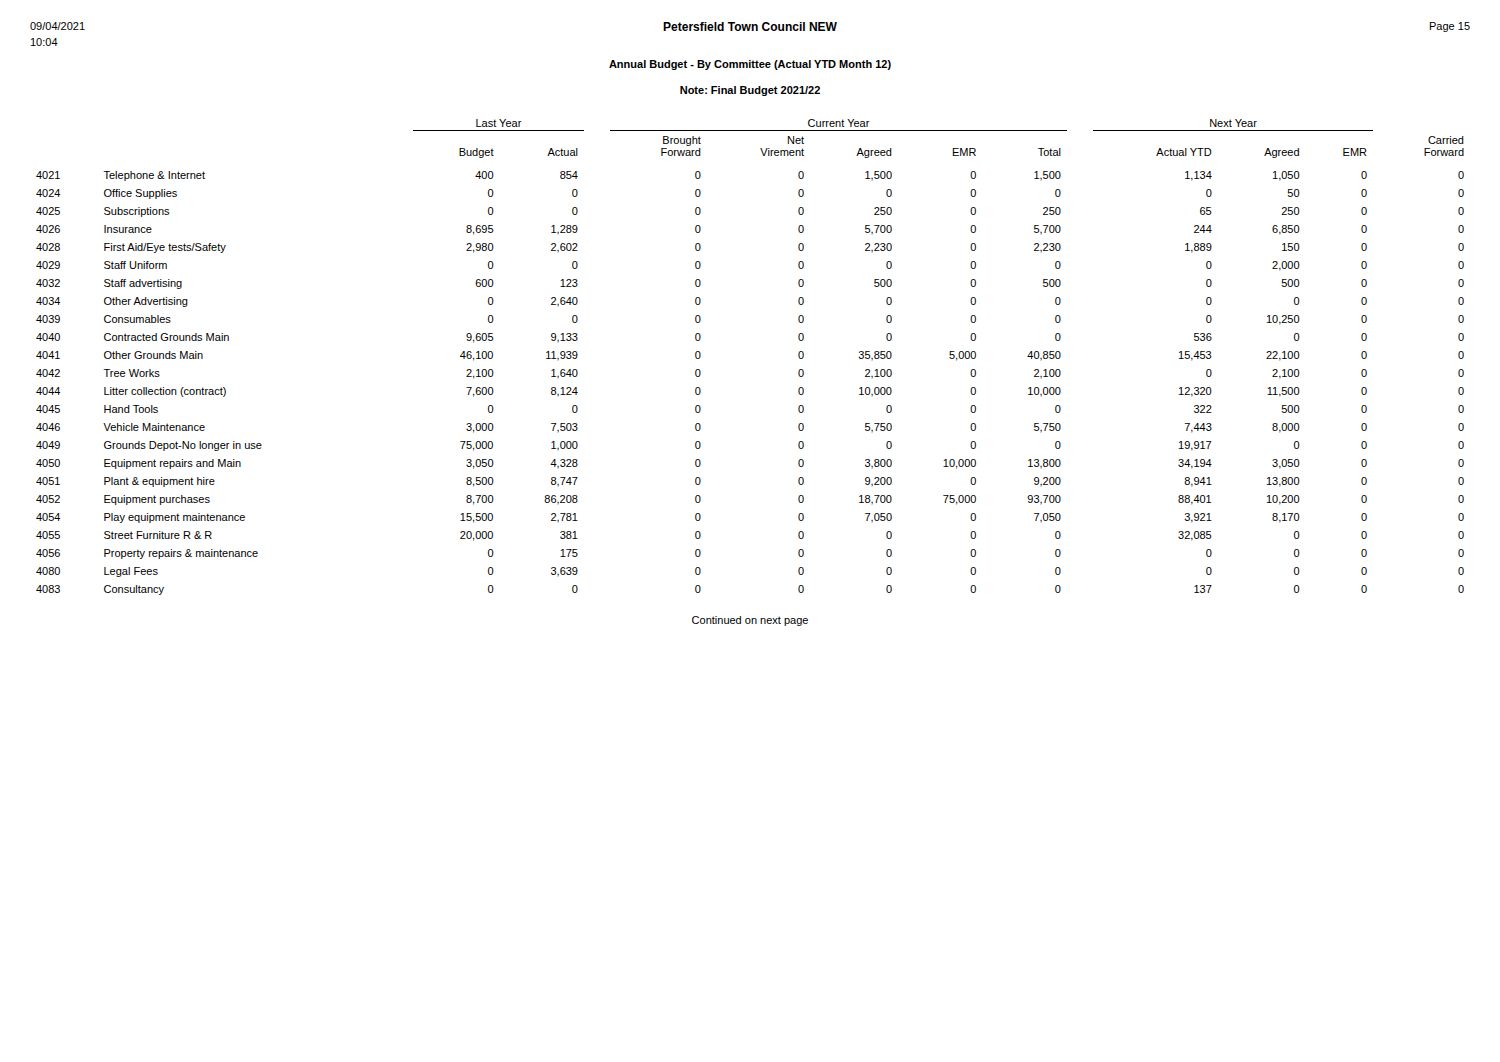09/04/2021
Petersfield Town Council NEW
Page 15
10:04
Annual Budget - By Committee (Actual YTD Month 12)
Note: Final Budget 2021/22
| | | Last Year | | Current Year | | Next Year |
| --- | --- | --- | --- | --- | --- | --- |
| | | Budget | Actual | | Brought Forward | Net Virement | Agreed | EMR | Total | | Actual YTD | Agreed | EMR | Carried Forward |
| 4021 | Telephone & Internet | 400 | 854 | | 0 | 0 | 1,500 | 0 | 1,500 | | 1,134 | 1,050 | 0 | 0 |
| 4024 | Office Supplies | 0 | 0 | | 0 | 0 | 0 | 0 | 0 | | 0 | 50 | 0 | 0 |
| 4025 | Subscriptions | 0 | 0 | | 0 | 0 | 250 | 0 | 250 | | 65 | 250 | 0 | 0 |
| 4026 | Insurance | 8,695 | 1,289 | | 0 | 0 | 5,700 | 0 | 5,700 | | 244 | 6,850 | 0 | 0 |
| 4028 | First Aid/Eye tests/Safety | 2,980 | 2,602 | | 0 | 0 | 2,230 | 0 | 2,230 | | 1,889 | 150 | 0 | 0 |
| 4029 | Staff Uniform | 0 | 0 | | 0 | 0 | 0 | 0 | 0 | | 0 | 2,000 | 0 | 0 |
| 4032 | Staff advertising | 600 | 123 | | 0 | 0 | 500 | 0 | 500 | | 0 | 500 | 0 | 0 |
| 4034 | Other Advertising | 0 | 2,640 | | 0 | 0 | 0 | 0 | 0 | | 0 | 0 | 0 | 0 |
| 4039 | Consumables | 0 | 0 | | 0 | 0 | 0 | 0 | 0 | | 0 | 10,250 | 0 | 0 |
| 4040 | Contracted Grounds Main | 9,605 | 9,133 | | 0 | 0 | 0 | 0 | 0 | | 536 | 0 | 0 | 0 |
| 4041 | Other Grounds Main | 46,100 | 11,939 | | 0 | 0 | 35,850 | 5,000 | 40,850 | | 15,453 | 22,100 | 0 | 0 |
| 4042 | Tree Works | 2,100 | 1,640 | | 0 | 0 | 2,100 | 0 | 2,100 | | 0 | 2,100 | 0 | 0 |
| 4044 | Litter collection (contract) | 7,600 | 8,124 | | 0 | 0 | 10,000 | 0 | 10,000 | | 12,320 | 11,500 | 0 | 0 |
| 4045 | Hand Tools | 0 | 0 | | 0 | 0 | 0 | 0 | 0 | | 322 | 500 | 0 | 0 |
| 4046 | Vehicle Maintenance | 3,000 | 7,503 | | 0 | 0 | 5,750 | 0 | 5,750 | | 7,443 | 8,000 | 0 | 0 |
| 4049 | Grounds Depot-No longer in use | 75,000 | 1,000 | | 0 | 0 | 0 | 0 | 0 | | 19,917 | 0 | 0 | 0 |
| 4050 | Equipment repairs and Main | 3,050 | 4,328 | | 0 | 0 | 3,800 | 10,000 | 13,800 | | 34,194 | 3,050 | 0 | 0 |
| 4051 | Plant & equipment hire | 8,500 | 8,747 | | 0 | 0 | 9,200 | 0 | 9,200 | | 8,941 | 13,800 | 0 | 0 |
| 4052 | Equipment purchases | 8,700 | 86,208 | | 0 | 0 | 18,700 | 75,000 | 93,700 | | 88,401 | 10,200 | 0 | 0 |
| 4054 | Play equipment maintenance | 15,500 | 2,781 | | 0 | 0 | 7,050 | 0 | 7,050 | | 3,921 | 8,170 | 0 | 0 |
| 4055 | Street Furniture R & R | 20,000 | 381 | | 0 | 0 | 0 | 0 | 0 | | 32,085 | 0 | 0 | 0 |
| 4056 | Property repairs & maintenance | 0 | 175 | | 0 | 0 | 0 | 0 | 0 | | 0 | 0 | 0 | 0 |
| 4080 | Legal Fees | 0 | 3,639 | | 0 | 0 | 0 | 0 | 0 | | 0 | 0 | 0 | 0 |
| 4083 | Consultancy | 0 | 0 | | 0 | 0 | 0 | 0 | 0 | | 137 | 0 | 0 | 0 |
Continued on next page